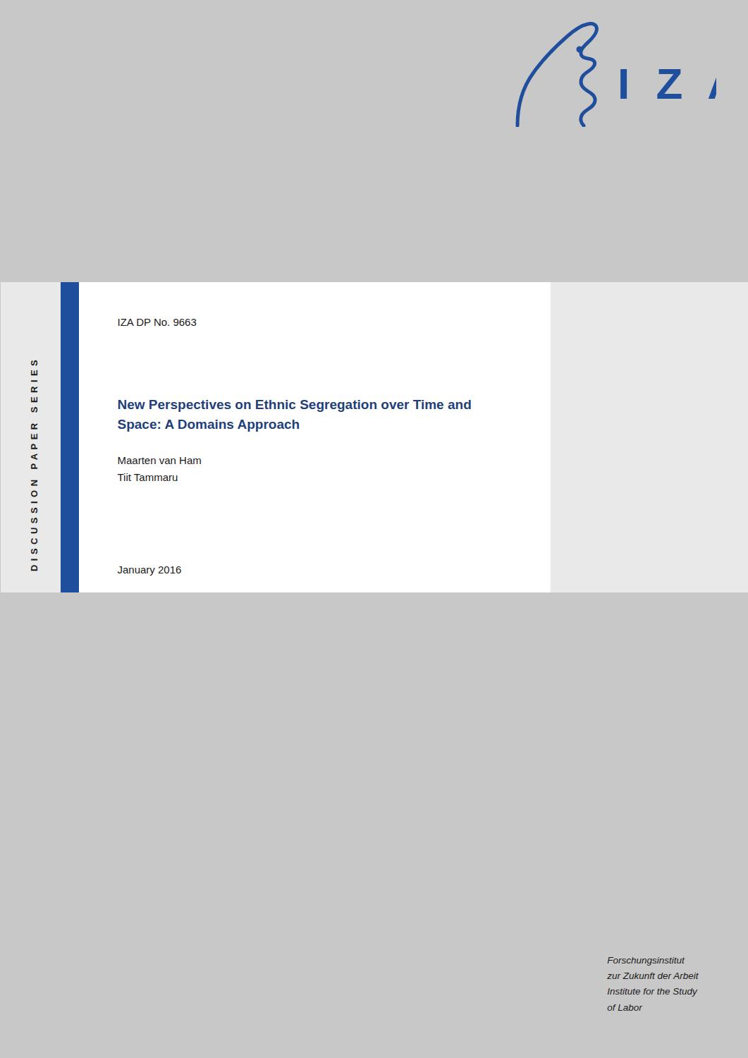I Z A
Discussion Paper Series
IZA DP No. 9663
New Perspectives on Ethnic Segregation over Time and Space: A Domains Approach
Maarten van Ham Tiit Tammaru
January 2016
Forschungsinstitut zur Zukunft der Arbeit Institute for the Study of Labor